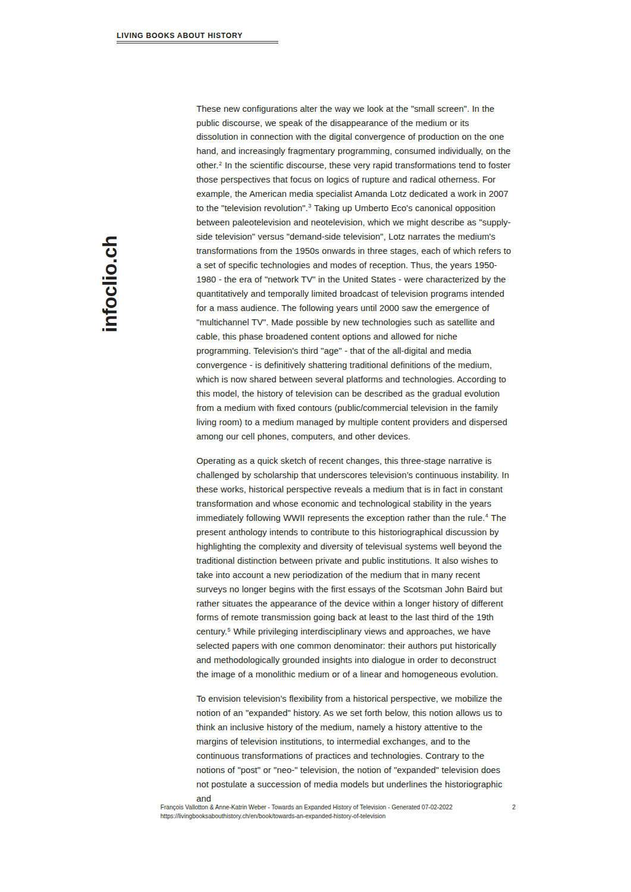LIVING BOOKS ABOUT HISTORY
infoclio.ch
These new configurations alter the way we look at the "small screen". In the public discourse, we speak of the disappearance of the medium or its dissolution in connection with the digital convergence of production on the one hand, and increasingly fragmentary programming, consumed individually, on the other.2 In the scientific discourse, these very rapid transformations tend to foster those perspectives that focus on logics of rupture and radical otherness. For example, the American media specialist Amanda Lotz dedicated a work in 2007 to the "television revolution".3 Taking up Umberto Eco's canonical opposition between paleotelevision and neotelevision, which we might describe as "supply-side television" versus "demand-side television", Lotz narrates the medium's transformations from the 1950s onwards in three stages, each of which refers to a set of specific technologies and modes of reception. Thus, the years 1950-1980 - the era of "network TV" in the United States - were characterized by the quantitatively and temporally limited broadcast of television programs intended for a mass audience. The following years until 2000 saw the emergence of "multichannel TV". Made possible by new technologies such as satellite and cable, this phase broadened content options and allowed for niche programming. Television's third "age" - that of the all-digital and media convergence - is definitively shattering traditional definitions of the medium, which is now shared between several platforms and technologies. According to this model, the history of television can be described as the gradual evolution from a medium with fixed contours (public/commercial television in the family living room) to a medium managed by multiple content providers and dispersed among our cell phones, computers, and other devices.
Operating as a quick sketch of recent changes, this three-stage narrative is challenged by scholarship that underscores television’s continuous instability. In these works, historical perspective reveals a medium that is in fact in constant transformation and whose economic and technological stability in the years immediately following WWII represents the exception rather than the rule.4 The present anthology intends to contribute to this historiographical discussion by highlighting the complexity and diversity of televisual systems well beyond the traditional distinction between private and public institutions. It also wishes to take into account a new periodization of the medium that in many recent surveys no longer begins with the first essays of the Scotsman John Baird but rather situates the appearance of the device within a longer history of different forms of remote transmission going back at least to the last third of the 19th century.5 While privileging interdisciplinary views and approaches, we have selected papers with one common denominator: their authors put historically and methodologically grounded insights into dialogue in order to deconstruct the image of a monolithic medium or of a linear and homogeneous evolution.
To envision television’s flexibility from a historical perspective, we mobilize the notion of an "expanded" history. As we set forth below, this notion allows us to think an inclusive history of the medium, namely a history attentive to the margins of television institutions, to intermedial exchanges, and to the continuous transformations of practices and technologies. Contrary to the notions of "post" or "neo-" television, the notion of "expanded" television does not postulate a succession of media models but underlines the historiographic and
François Vallotton & Anne-Katrin Weber - Towards an Expanded History of Television - Generated 07-02-2022
2
https://livingbooksabouthistory.ch/en/book/towards-an-expanded-history-of-television